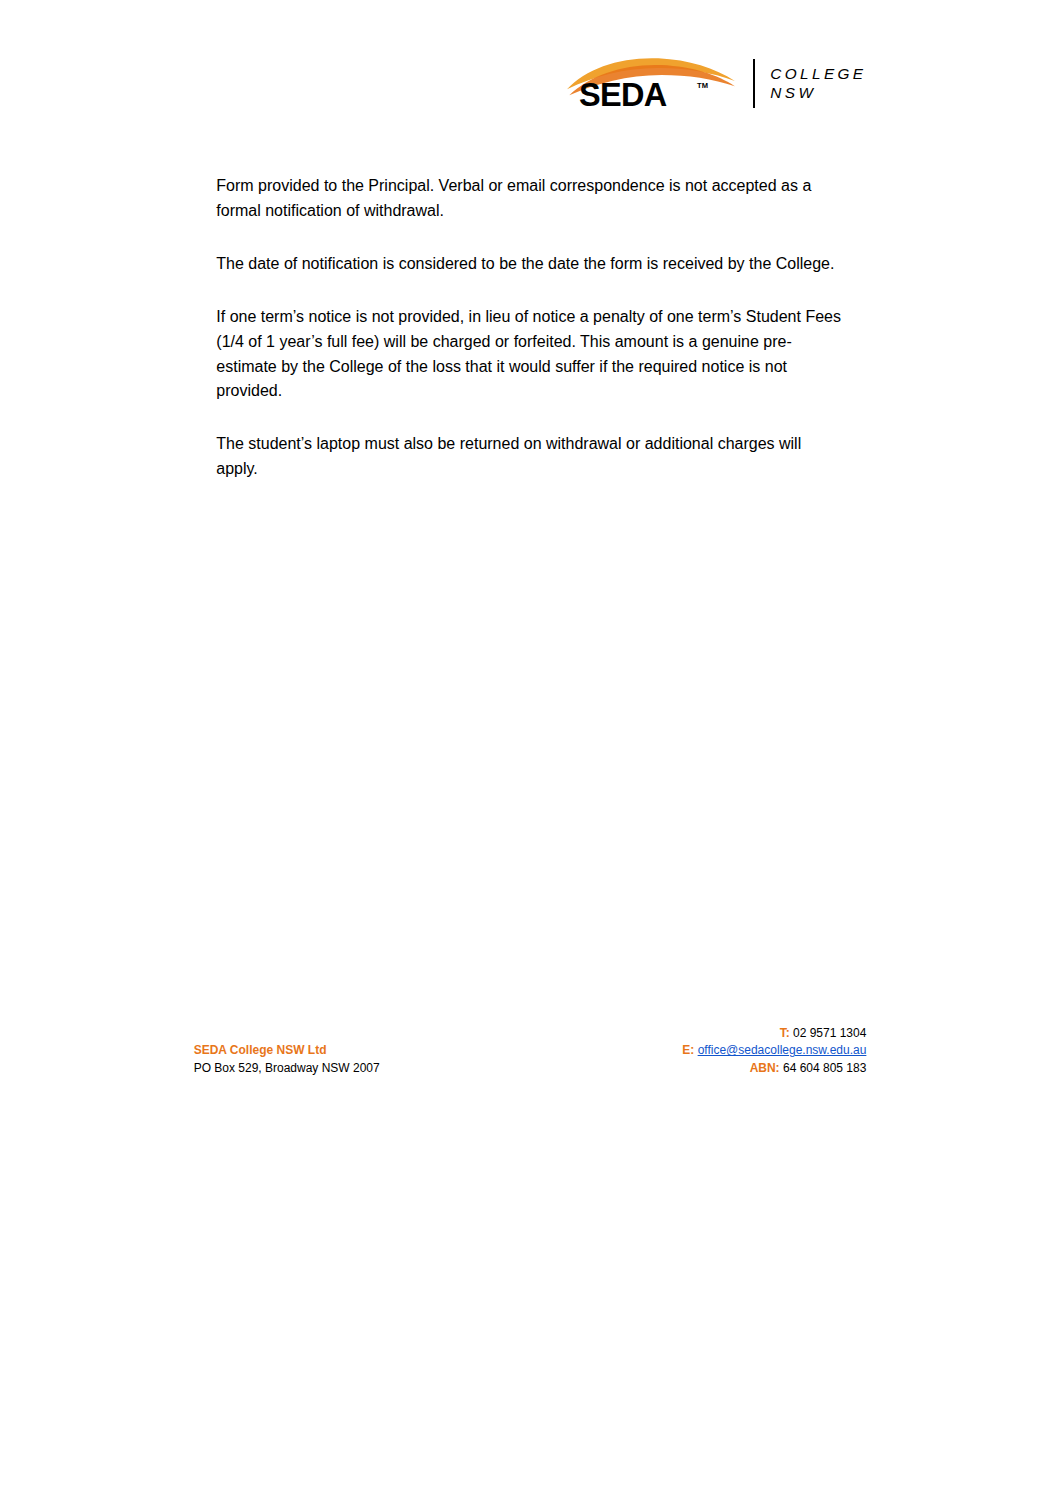SEDA TM
COLLEGE NSW
Form provided to the Principal. Verbal or email correspondence is not accepted as a formal notification of withdrawal.
The date of notification is considered to be the date the form is received by the College.
If one term’s notice is not provided, in lieu of notice a penalty of one term’s Student Fees (1/4 of 1 year’s full fee) will be charged or forfeited. This amount is a genuine pre-estimate by the College of the loss that it would suffer if the required notice is not provided.
The student’s laptop must also be returned on withdrawal or additional charges will apply.
SEDA College NSW Ltd
PO Box 529, Broadway NSW 2007
T: 02 9571 1304
E: office@sedacollege.nsw.edu.au
ABN: 64 604 805 183